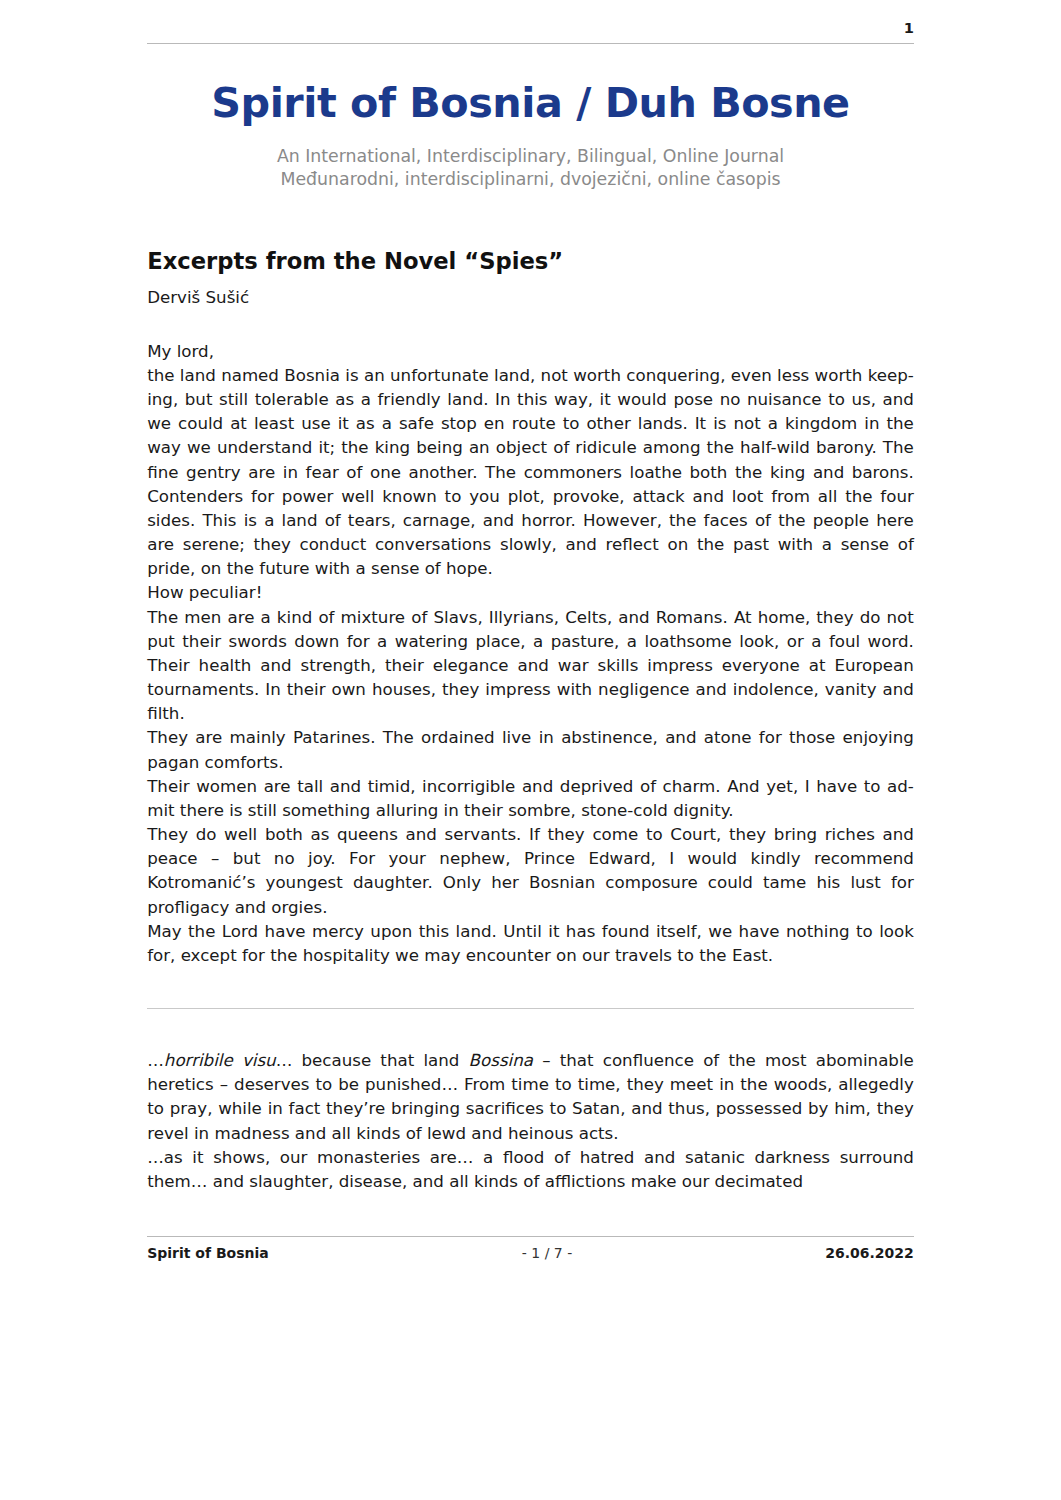1
Spirit of Bosnia / Duh Bosne
An International, Interdisciplinary, Bilingual, Online Journal
Međunarodni, interdisciplinarni, dvojezični, online časopis
Excerpts from the Novel “Spies”
Derviš Sušić
My lord,
the land named Bosnia is an unfortunate land, not worth conquering, even less worth keeping, but still tolerable as a friendly land. In this way, it would pose no nuisance to us, and we could at least use it as a safe stop en route to other lands. It is not a kingdom in the way we understand it; the king being an object of ridicule among the half-wild barony. The fine gentry are in fear of one another. The commoners loathe both the king and barons. Contenders for power well known to you plot, provoke, attack and loot from all the four sides. This is a land of tears, carnage, and horror. However, the faces of the people here are serene; they conduct conversations slowly, and reflect on the past with a sense of pride, on the future with a sense of hope.
How peculiar!
The men are a kind of mixture of Slavs, Illyrians, Celts, and Romans. At home, they do not put their swords down for a watering place, a pasture, a loathsome look, or a foul word. Their health and strength, their elegance and war skills impress everyone at European tournaments. In their own houses, they impress with negligence and indolence, vanity and filth.
They are mainly Patarines. The ordained live in abstinence, and atone for those enjoying pagan comforts.
Their women are tall and timid, incorrigible and deprived of charm. And yet, I have to admit there is still something alluring in their sombre, stone-cold dignity.
They do well both as queens and servants. If they come to Court, they bring riches and peace – but no joy. For your nephew, Prince Edward, I would kindly recommend Kotromanić’s youngest daughter. Only her Bosnian composure could tame his lust for profligacy and orgies.
May the Lord have mercy upon this land. Until it has found itself, we have nothing to look for, except for the hospitality we may encounter on our travels to the East.
…horribile visu… because that land Bossina – that confluence of the most abominable heretics – deserves to be punished… From time to time, they meet in the woods, allegedly to pray, while in fact they’re bringing sacrifices to Satan, and thus, possessed by him, they revel in madness and all kinds of lewd and heinous acts.
…as it shows, our monasteries are… a flood of hatred and satanic darkness surround them… and slaughter, disease, and all kinds of afflictions make our decimated
Spirit of Bosnia - 1 / 7 - 26.06.2022